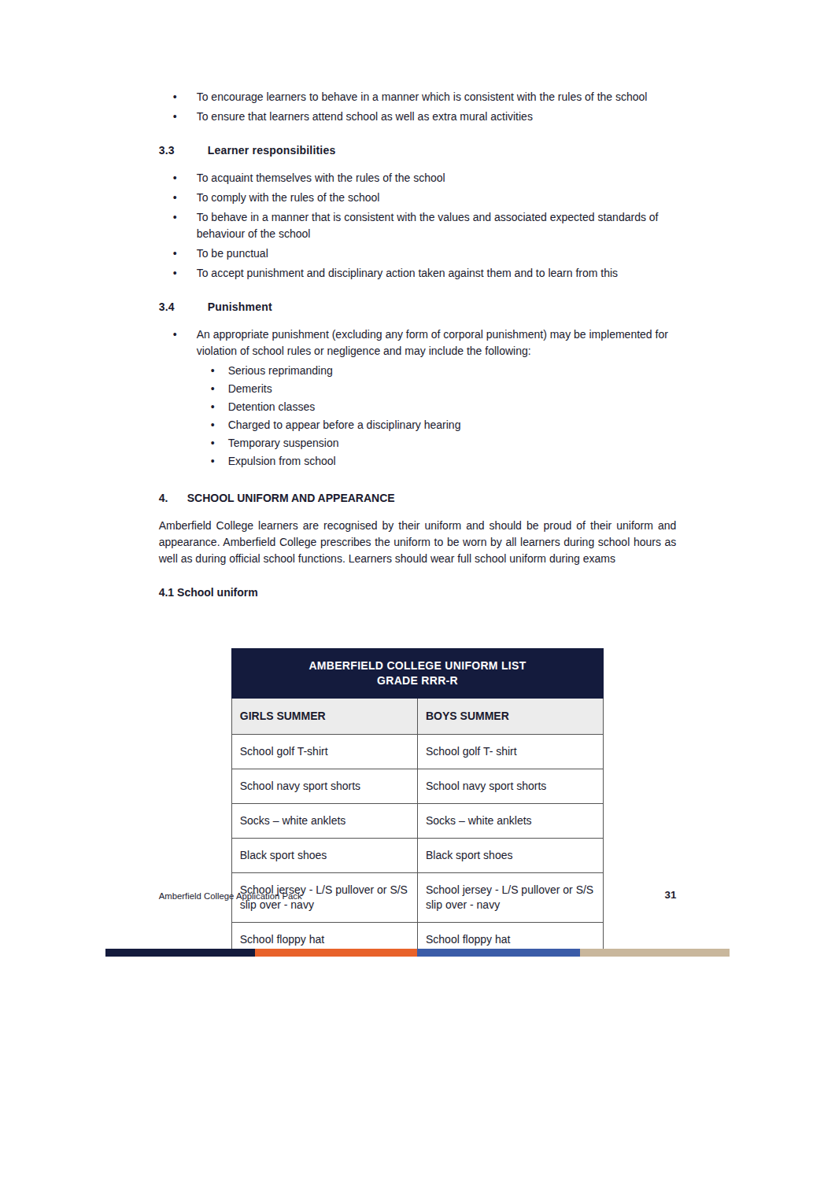To encourage learners to behave in a manner which is consistent with the rules of the school
To ensure that learners attend school as well as extra mural activities
3.3 Learner responsibilities
To acquaint themselves with the rules of the school
To comply with the rules of the school
To behave in a manner that is consistent with the values and associated expected standards of behaviour of the school
To be punctual
To accept punishment and disciplinary action taken against them and to learn from this
3.4 Punishment
An appropriate punishment (excluding any form of corporal punishment) may be implemented for violation of school rules or negligence and may include the following:
Serious reprimanding
Demerits
Detention classes
Charged to appear before a disciplinary hearing
Temporary suspension
Expulsion from school
4. SCHOOL UNIFORM AND APPEARANCE
Amberfield College learners are recognised by their uniform and should be proud of their uniform and appearance. Amberfield College prescribes the uniform to be worn by all learners during school hours as well as during official school functions. Learners should wear full school uniform during exams
4.1 School uniform
| AMBERFIELD COLLEGE UNIFORM LIST GRADE RRR-R |
| --- |
| GIRLS SUMMER | BOYS SUMMER |
| School golf T-shirt | School golf T- shirt |
| School navy sport shorts | School navy sport shorts |
| Socks – white anklets | Socks – white anklets |
| Black sport shoes | Black sport shoes |
| School jersey - L/S pullover or S/S slip over - navy | School jersey - L/S pullover or S/S slip over - navy |
| School floppy hat | School floppy hat |
Amberfield College Application Pack
31